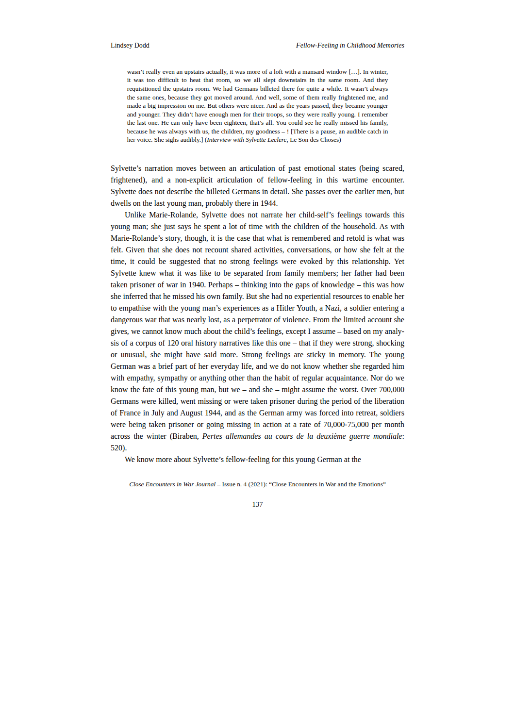Lindsey Dodd Fellow-Feeling in Childhood Memories
wasn’t really even an upstairs actually, it was more of a loft with a mansard window […]. In winter, it was too difficult to heat that room, so we all slept downstairs in the same room. And they requisitioned the upstairs room. We had Germans billeted there for quite a while. It wasn’t always the same ones, because they got moved around. And well, some of them really frightened me, and made a big impression on me. But others were nicer. And as the years passed, they became younger and younger. They didn’t have enough men for their troops, so they were really young. I remember the last one. He can only have been eighteen, that’s all. You could see he really missed his family, because he was always with us, the children, my goodness – ! [There is a pause, an audible catch in her voice. She sighs audibly.] (Interview with Sylvette Leclerc, Le Son des Choses)
Sylvette’s narration moves between an articulation of past emotional states (being scared, frightened), and a non-explicit articulation of fellow-feeling in this wartime encounter. Sylvette does not describe the billeted Germans in detail. She passes over the earlier men, but dwells on the last young man, probably there in 1944.
Unlike Marie-Rolande, Sylvette does not narrate her child-self’s feelings towards this young man; she just says he spent a lot of time with the children of the household. As with Marie-Rolande’s story, though, it is the case that what is remembered and retold is what was felt. Given that she does not recount shared activities, conversations, or how she felt at the time, it could be suggested that no strong feelings were evoked by this relationship. Yet Sylvette knew what it was like to be separated from family members; her father had been taken prisoner of war in 1940. Perhaps – thinking into the gaps of knowledge – this was how she inferred that he missed his own family. But she had no experiential resources to enable her to empathise with the young man’s experiences as a Hitler Youth, a Nazi, a soldier entering a dangerous war that was nearly lost, as a perpetrator of violence. From the limited account she gives, we cannot know much about the child’s feelings, except I assume – based on my analysis of a corpus of 120 oral history narratives like this one – that if they were strong, shocking or unusual, she might have said more. Strong feelings are sticky in memory. The young German was a brief part of her everyday life, and we do not know whether she regarded him with empathy, sympathy or anything other than the habit of regular acquaintance. Nor do we know the fate of this young man, but we – and she – might assume the worst. Over 700,000 Germans were killed, went missing or were taken prisoner during the period of the liberation of France in July and August 1944, and as the German army was forced into retreat, soldiers were being taken prisoner or going missing in action at a rate of 70,000-75,000 per month across the winter (Biraben, Pertes allemandes au cours de la deuxième guerre mondiale: 520).
We know more about Sylvette’s fellow-feeling for this young German at the
Close Encounters in War Journal – Issue n. 4 (2021): “Close Encounters in War and the Emotions”
137